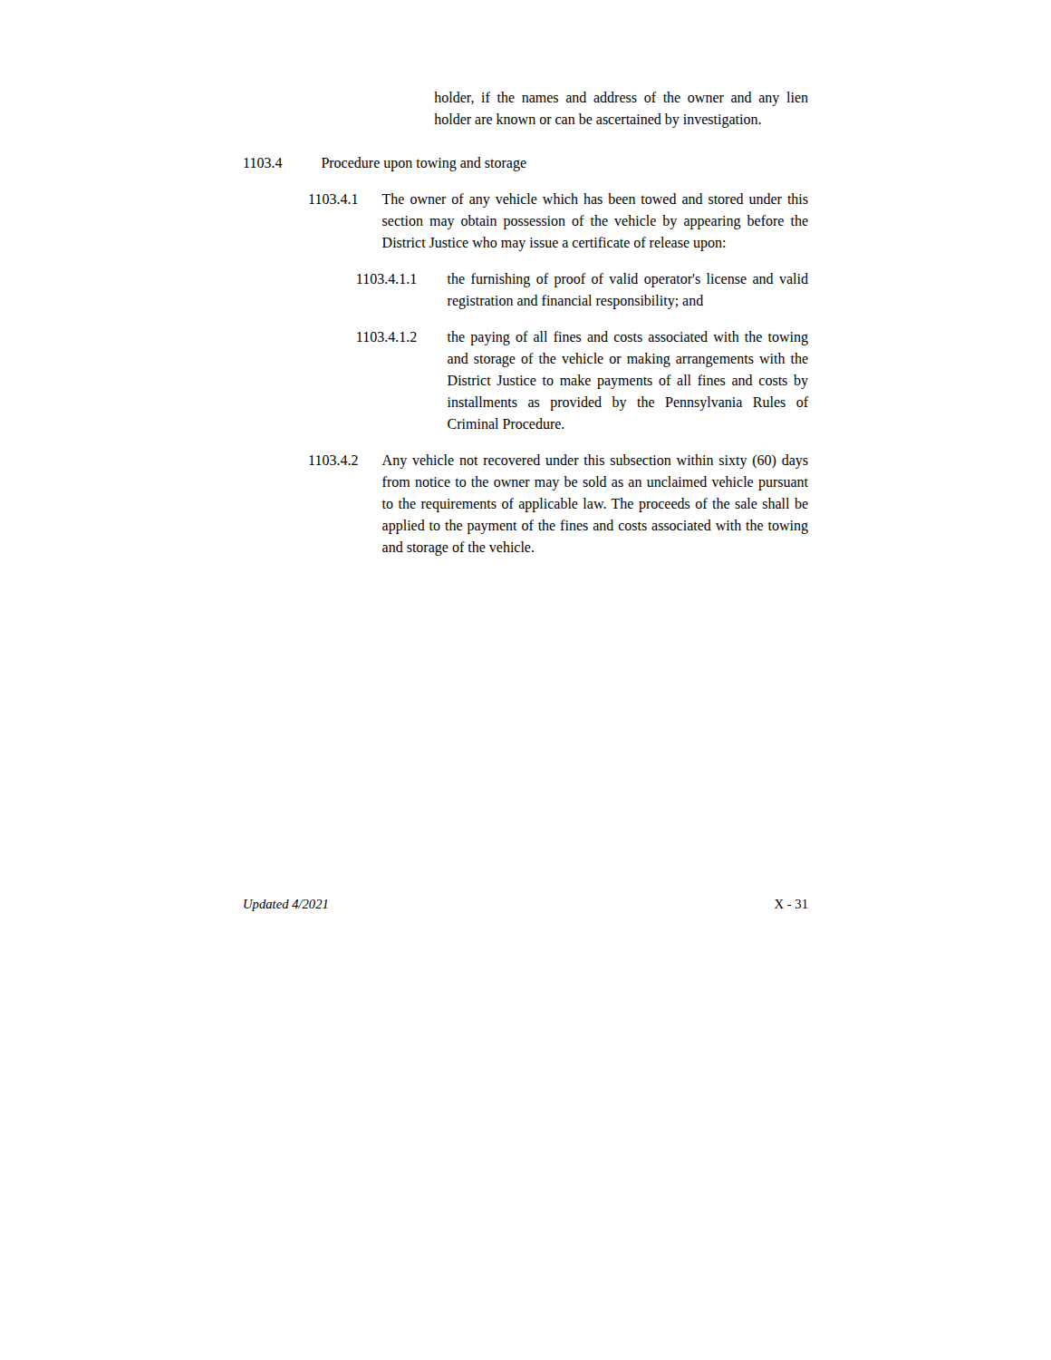holder, if the names and address of the owner and any lien holder are known or can be ascertained by investigation.
1103.4 Procedure upon towing and storage
1103.4.1 The owner of any vehicle which has been towed and stored under this section may obtain possession of the vehicle by appearing before the District Justice who may issue a certificate of release upon:
1103.4.1.1 the furnishing of proof of valid operator's license and valid registration and financial responsibility; and
1103.4.1.2 the paying of all fines and costs associated with the towing and storage of the vehicle or making arrangements with the District Justice to make payments of all fines and costs by installments as provided by the Pennsylvania Rules of Criminal Procedure.
1103.4.2 Any vehicle not recovered under this subsection within sixty (60) days from notice to the owner may be sold as an unclaimed vehicle pursuant to the requirements of applicable law. The proceeds of the sale shall be applied to the payment of the fines and costs associated with the towing and storage of the vehicle.
Updated 4/2021 X - 31